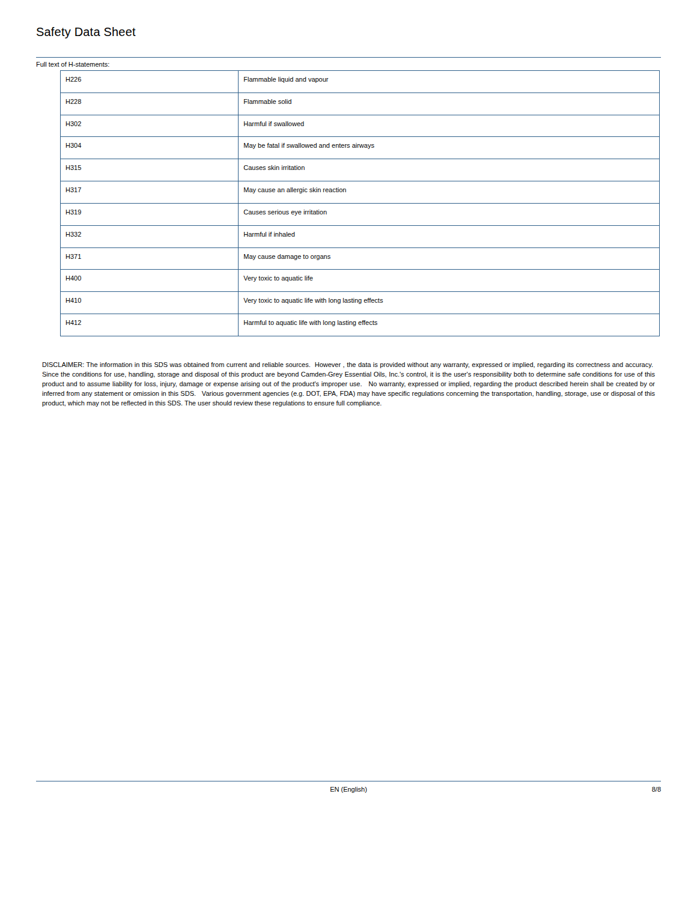Safety Data Sheet
Full text of H-statements:
| H226 | Flammable liquid and vapour |
| H228 | Flammable solid |
| H302 | Harmful if swallowed |
| H304 | May be fatal if swallowed and enters airways |
| H315 | Causes skin irritation |
| H317 | May cause an allergic skin reaction |
| H319 | Causes serious eye irritation |
| H332 | Harmful if inhaled |
| H371 | May cause damage to organs |
| H400 | Very toxic to aquatic life |
| H410 | Very toxic to aquatic life with long lasting effects |
| H412 | Harmful to aquatic life with long lasting effects |
DISCLAIMER: The information in this SDS was obtained from current and reliable sources. However , the data is provided without any warranty, expressed or implied, regarding its correctness and accuracy. Since the conditions for use, handling, storage and disposal of this product are beyond Camden-Grey Essential Oils, Inc.'s control, it is the user's responsibility both to determine safe conditions for use of this product and to assume liability for loss, injury, damage or expense arising out of the product's improper use. No warranty, expressed or implied, regarding the product described herein shall be created by or inferred from any statement or omission in this SDS. Various government agencies (e.g. DOT, EPA, FDA) may have specific regulations concerning the transportation, handling, storage, use or disposal of this product, which may not be reflected in this SDS. The user should review these regulations to ensure full compliance.
EN (English)
8/8